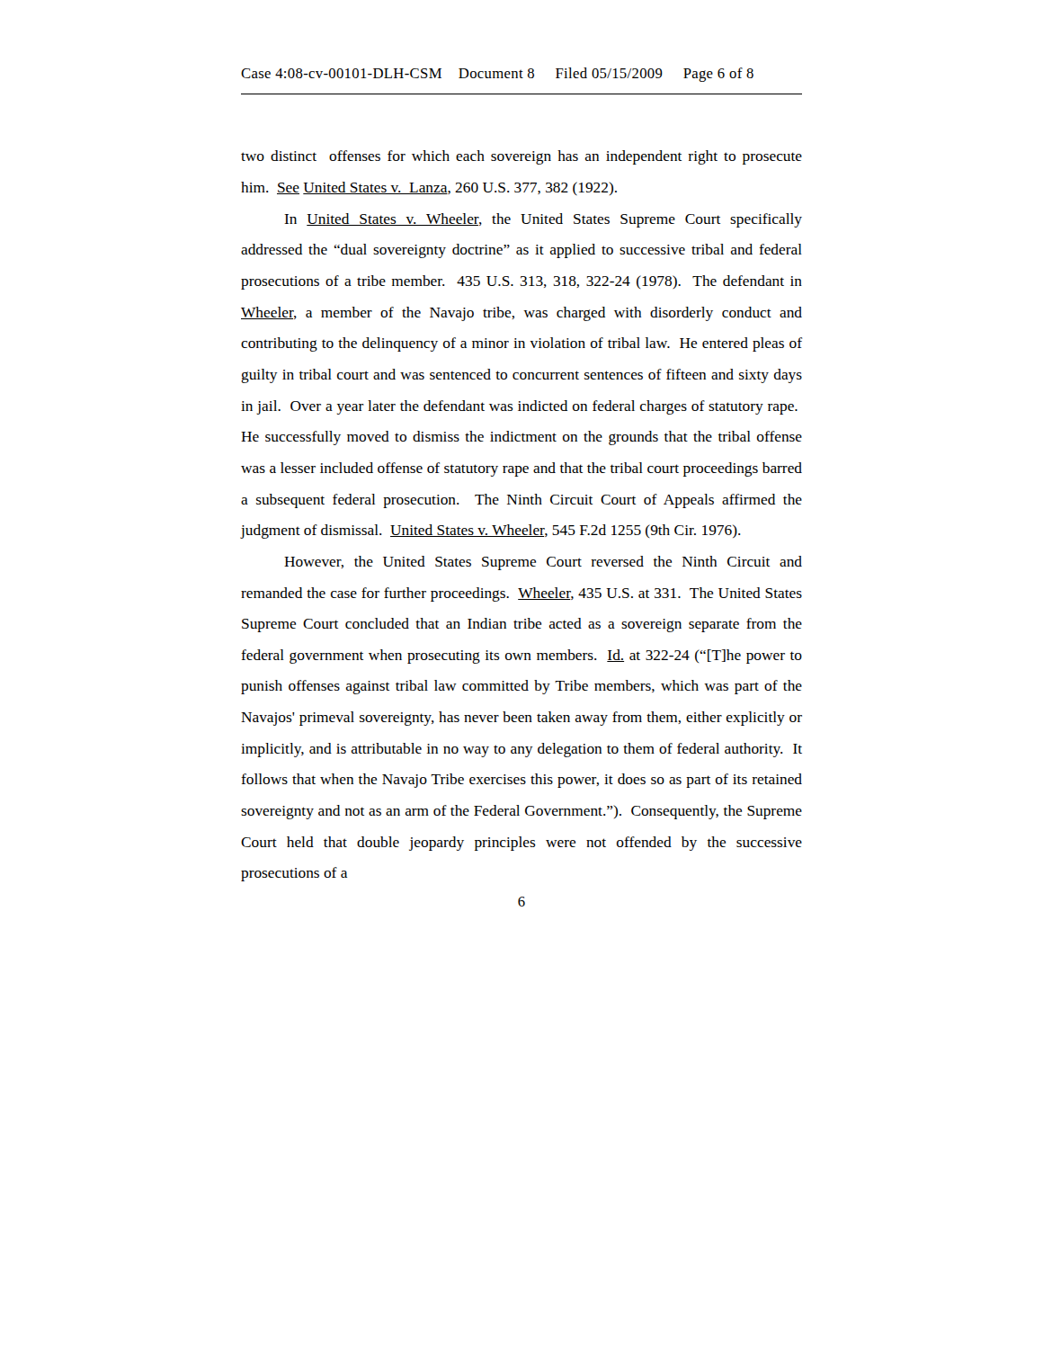Case 4:08-cv-00101-DLH-CSM Document 8 Filed 05/15/2009 Page 6 of 8
two distinct offenses for which each sovereign has an independent right to prosecute him. See United States v. Lanza, 260 U.S. 377, 382 (1922).
In United States v. Wheeler, the United States Supreme Court specifically addressed the “dual sovereignty doctrine” as it applied to successive tribal and federal prosecutions of a tribe member. 435 U.S. 313, 318, 322-24 (1978). The defendant in Wheeler, a member of the Navajo tribe, was charged with disorderly conduct and contributing to the delinquency of a minor in violation of tribal law. He entered pleas of guilty in tribal court and was sentenced to concurrent sentences of fifteen and sixty days in jail. Over a year later the defendant was indicted on federal charges of statutory rape. He successfully moved to dismiss the indictment on the grounds that the tribal offense was a lesser included offense of statutory rape and that the tribal court proceedings barred a subsequent federal prosecution. The Ninth Circuit Court of Appeals affirmed the judgment of dismissal. United States v. Wheeler, 545 F.2d 1255 (9th Cir. 1976).
However, the United States Supreme Court reversed the Ninth Circuit and remanded the case for further proceedings. Wheeler, 435 U.S. at 331. The United States Supreme Court concluded that an Indian tribe acted as a sovereign separate from the federal government when prosecuting its own members. Id. at 322-24 (“[T]he power to punish offenses against tribal law committed by Tribe members, which was part of the Navajos' primeval sovereignty, has never been taken away from them, either explicitly or implicitly, and is attributable in no way to any delegation to them of federal authority. It follows that when the Navajo Tribe exercises this power, it does so as part of its retained sovereignty and not as an arm of the Federal Government.”). Consequently, the Supreme Court held that double jeopardy principles were not offended by the successive prosecutions of a
6